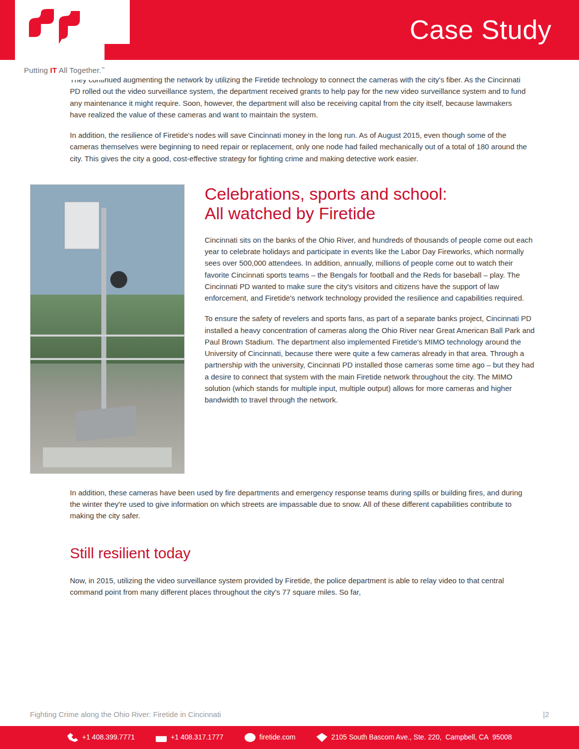Putting IT All Together.™
Case Study
They continued augmenting the network by utilizing the Firetide technology to connect the cameras with the city's fiber. As the Cincinnati PD rolled out the video surveillance system, the department received grants to help pay for the new video surveillance system and to fund any maintenance it might require. Soon, however, the department will also be receiving capital from the city itself, because lawmakers have realized the value of these cameras and want to maintain the system.
In addition, the resilience of Firetide's nodes will save Cincinnati money in the long run. As of August 2015, even though some of the cameras themselves were beginning to need repair or replacement, only one node had failed mechanically out of a total of 180 around the city. This gives the city a good, cost-effective strategy for fighting crime and making detective work easier.
Celebrations, sports and school:
All watched by Firetide
Cincinnati sits on the banks of the Ohio River, and hundreds of thousands of people come out each year to celebrate holidays and participate in events like the Labor Day Fireworks, which normally sees over 500,000 attendees. In addition, annually, millions of people come out to watch their favorite Cincinnati sports teams – the Bengals for football and the Reds for baseball – play. The Cincinnati PD wanted to make sure the city's visitors and citizens have the support of law enforcement, and Firetide's network technology provided the resilience and capabilities required.
To ensure the safety of revelers and sports fans, as part of a separate banks project, Cincinnati PD installed a heavy concentration of cameras along the Ohio River near Great American Ball Park and Paul Brown Stadium. The department also implemented Firetide's MIMO technology around the University of Cincinnati, because there were quite a few cameras already in that area. Through a partnership with the university, Cincinnati PD installed those cameras some time ago – but they had a desire to connect that system with the main Firetide network throughout the city. The MIMO solution (which stands for multiple input, multiple output) allows for more cameras and higher bandwidth to travel through the network.
In addition, these cameras have been used by fire departments and emergency response teams during spills or building fires, and during the winter they're used to give information on which streets are impassable due to snow. All of these different capabilities contribute to making the city safer.
Still resilient today
Now, in 2015, utilizing the video surveillance system provided by Firetide, the police department is able to relay video to that central command point from many different places throughout the city's 77 square miles. So far,
Fighting Crime along the Ohio River: Firetide in Cincinnati
|2
+1 408.399.7771 +1 408.317.1777 firetide.com 2105 South Bascom Ave., Ste. 220, Campbell, CA 95008